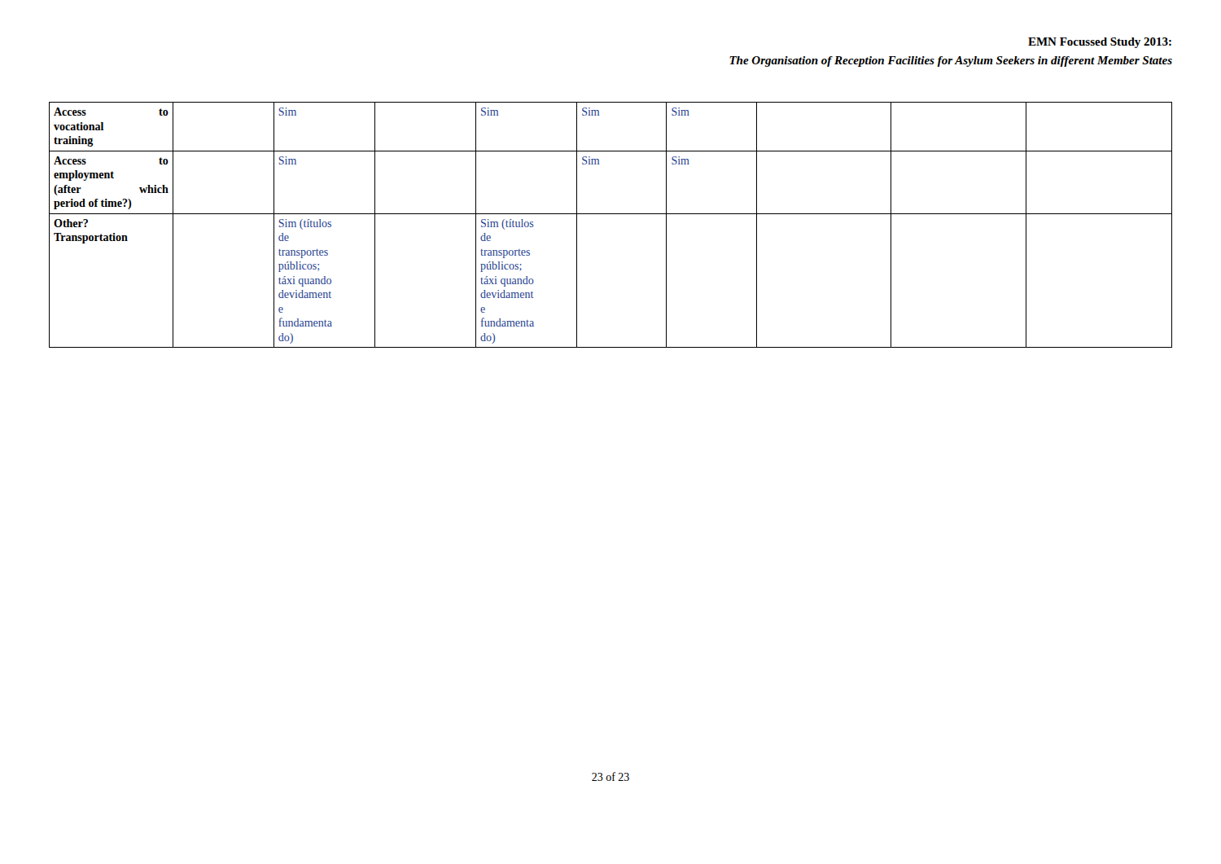EMN Focussed Study 2013:
The Organisation of Reception Facilities for Asylum Seekers in different Member States
| Access to vocational training | | Sim | | Sim | Sim | Sim | | | |
| Access to employment (after which period of time?) | | Sim | | | Sim | Sim | | | |
| Other? Transportation | | Sim (títulos de transportes públicos; táxi quando devidament e fundamenta do) | | Sim (títulos de transportes públicos; táxi quando devidament e fundamenta do) | | | | | |
23 of 23